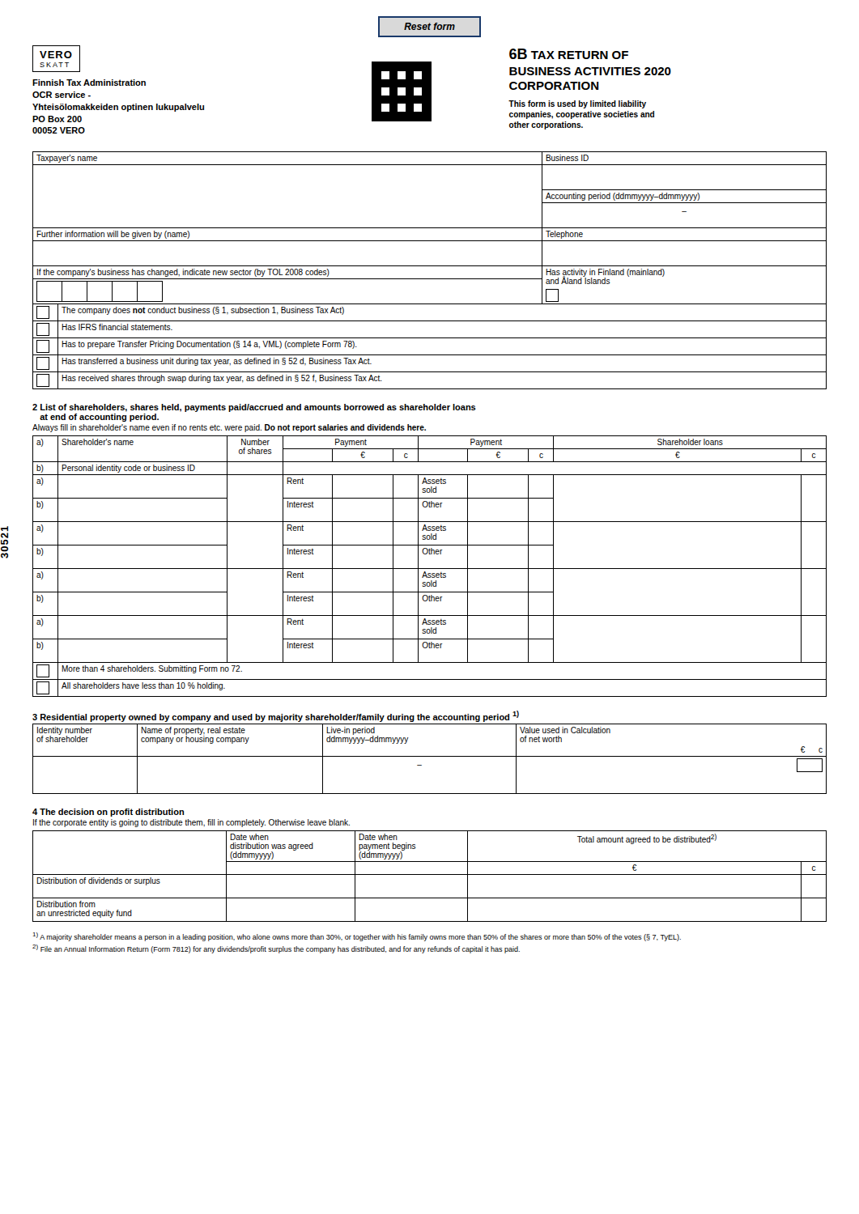Reset form
VEROSKATT
Finnish Tax Administration
OCR service -
Yhteisölomakkeiden optinen lukupalvelu
PO Box 200
00052 VERO
6B TAX RETURN OF
BUSINESS ACTIVITIES 2020
CORPORATION
This form is used by limited liability
companies, cooperative societies and
other corporations.
| Taxpayer's name | Business ID |
| Accounting period (ddmmyyyy–ddmmyyyy) |
| / / – / / |
| Further information will be given by (name) | Telephone |
| If the company's business has changed, indicate new sector (by TOL 2008 codes) | Has activity in Finland (mainland) and Åland Islands |
| | The company does not conduct business (§ 1, subsection 1, Business Tax Act) |
| | Has IFRS financial statements. |
| | Has to prepare Transfer Pricing Documentation (§ 14 a, VML) (complete Form 78). |
| | Has transferred a business unit during tax year, as defined in § 52 d, Business Tax Act. |
| | Has received shares through swap during tax year, as defined in § 52 f, Business Tax Act. |
2 List of shareholders, shares held, payments paid/accrued and amounts borrowed as shareholder loans
at end of accounting period.
Always fill in shareholder's name even if no rents etc. were paid. Do not report salaries and dividends here.
| a) | Shareholder's name | Number of shares | Payment | Payment | Shareholder loans |
| | € | c | | € | c | € | c |
| b) | Personal identity code or business ID | | |
| a) | | | Rent | | | Assets sold | | | | |
| b) | | Interest | | | Other | | |
| a) | | | Rent | | | Assets sold | | | | |
| b) | | Interest | | | Other | | |
| a) | | | Rent | | | Assets sold | | | | |
| b) | | Interest | | | Other | | |
| a) | | | Rent | | | Assets sold | | | | |
| b) | | Interest | | | Other | | |
| | More than 4 shareholders. Submitting Form no 72. |
| | All shareholders have less than 10 % holding. |
3 Residential property owned by company and used by majority shareholder/family during the accounting period 1)
| Identity number of shareholder | Name of property, real estate company or housing company | Live-in period ddmmyyyy–ddmmyyyy | Value used in Calculation of net worth € c |
| | | / / – / / | |
4 The decision on profit distribution
If the corporate entity is going to distribute them, fill in completely. Otherwise leave blank.
| | Date when distribution was agreed (ddmmyyyy) | Date when payment begins (ddmmyyyy) | Total amount agreed to be distributed 2) |
| | | | € | c |
| Distribution of dividends or surplus | | | | |
| Distribution from an unrestricted equity fund | | | | |
1) A majority shareholder means a person in a leading position, who alone owns more than 30%, or together with his family owns more than 50% of the shares or more than 50% of the votes (§ 7, TyEL).
2) File an Annual Information Return (Form 7812) for any dividends/profit surplus the company has distributed, and for any refunds of capital it has paid.
30521
VEROH 3052e 1.2020 (page 1/6)